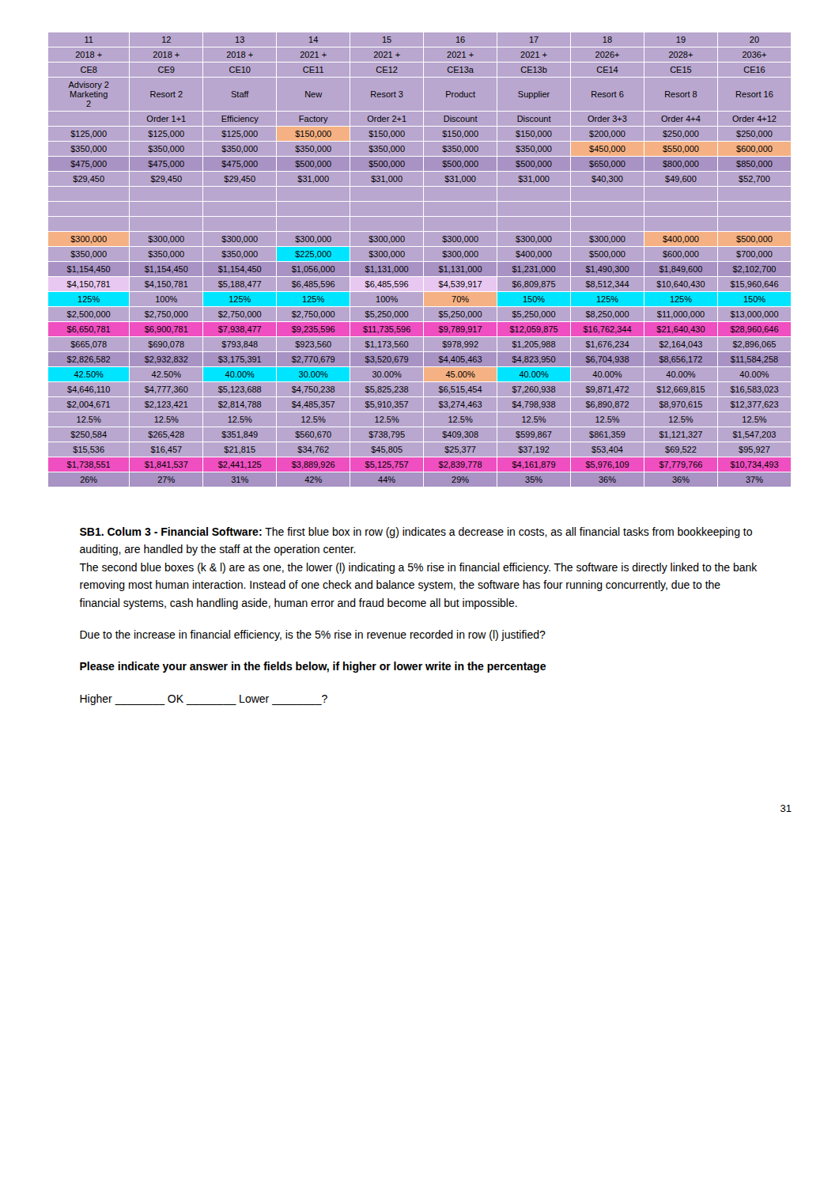| 11 | 12 | 13 | 14 | 15 | 16 | 17 | 18 | 19 | 20 |
| 2018 + | 2018 + | 2018 + | 2021 + | 2021 + | 2021 + | 2021 + | 2026+ | 2028+ | 2036+ |
| CE8 | CE9 | CE10 | CE11 | CE12 | CE13a | CE13b | CE14 | CE15 | CE16 |
| Advisory 2 Marketing 2 | Resort 2 | Staff | New | Resort 3 | Product | Supplier | Resort 6 | Resort 8 | Resort 16 |
| | Order 1+1 | Efficiency | Factory | Order 2+1 | Discount | Discount | Order 3+3 | Order 4+4 | Order 4+12 |
| $125,000 | $125,000 | $125,000 | $150,000 | $150,000 | $150,000 | $150,000 | $200,000 | $250,000 | $250,000 |
| $350,000 | $350,000 | $350,000 | $350,000 | $350,000 | $350,000 | $350,000 | $450,000 | $550,000 | $600,000 |
| $475,000 | $475,000 | $475,000 | $500,000 | $500,000 | $500,000 | $500,000 | $650,000 | $800,000 | $850,000 |
| $29,450 | $29,450 | $29,450 | $31,000 | $31,000 | $31,000 | $31,000 | $40,300 | $49,600 | $52,700 |
| $300,000 | $300,000 | $300,000 | $300,000 | $300,000 | $300,000 | $300,000 | $300,000 | $400,000 | $500,000 |
| $350,000 | $350,000 | $350,000 | $225,000 | $300,000 | $300,000 | $400,000 | $500,000 | $600,000 | $700,000 |
| $1,154,450 | $1,154,450 | $1,154,450 | $1,056,000 | $1,131,000 | $1,131,000 | $1,231,000 | $1,490,300 | $1,849,600 | $2,102,700 |
| $4,150,781 | $4,150,781 | $5,188,477 | $6,485,596 | $6,485,596 | $4,539,917 | $6,809,875 | $8,512,344 | $10,640,430 | $15,960,646 |
| 125% | 100% | 125% | 125% | 100% | 70% | 150% | 125% | 125% | 150% |
| $2,500,000 | $2,750,000 | $2,750,000 | $2,750,000 | $5,250,000 | $5,250,000 | $5,250,000 | $8,250,000 | $11,000,000 | $13,000,000 |
| $6,650,781 | $6,900,781 | $7,938,477 | $9,235,596 | $11,735,596 | $9,789,917 | $12,059,875 | $16,762,344 | $21,640,430 | $28,960,646 |
| $665,078 | $690,078 | $793,848 | $923,560 | $1,173,560 | $978,992 | $1,205,988 | $1,676,234 | $2,164,043 | $2,896,065 |
| $2,826,582 | $2,932,832 | $3,175,391 | $2,770,679 | $3,520,679 | $4,405,463 | $4,823,950 | $6,704,938 | $8,656,172 | $11,584,258 |
| 42.50% | 42.50% | 40.00% | 30.00% | 30.00% | 45.00% | 40.00% | 40.00% | 40.00% | 40.00% |
| $4,646,110 | $4,777,360 | $5,123,688 | $4,750,238 | $5,825,238 | $6,515,454 | $7,260,938 | $9,871,472 | $12,669,815 | $16,583,023 |
| $2,004,671 | $2,123,421 | $2,814,788 | $4,485,357 | $5,910,357 | $3,274,463 | $4,798,938 | $6,890,872 | $8,970,615 | $12,377,623 |
| 12.5% | 12.5% | 12.5% | 12.5% | 12.5% | 12.5% | 12.5% | 12.5% | 12.5% | 12.5% |
| $250,584 | $265,428 | $351,849 | $560,670 | $738,795 | $409,308 | $599,867 | $861,359 | $1,121,327 | $1,547,203 |
| $15,536 | $16,457 | $21,815 | $34,762 | $45,805 | $25,377 | $37,192 | $53,404 | $69,522 | $95,927 |
| $1,738,551 | $1,841,537 | $2,441,125 | $3,889,926 | $5,125,757 | $2,839,778 | $4,161,879 | $5,976,109 | $7,779,766 | $10,734,493 |
| 26% | 27% | 31% | 42% | 44% | 29% | 35% | 36% | 36% | 37% |
SB1. Colum 3 - Financial Software: The first blue box in row (g) indicates a decrease in costs, as all financial tasks from bookkeeping to auditing, are handled by the staff at the operation center.
The second blue boxes (k & l) are as one, the lower (l) indicating a 5% rise in financial efficiency. The software is directly linked to the bank removing most human interaction. Instead of one check and balance system, the software has four running concurrently, due to the financial systems, cash handling aside, human error and fraud become all but impossible.
Due to the increase in financial efficiency, is the 5% rise in revenue recorded in row (l) justified?
Please indicate your answer in the fields below, if higher or lower write in the percentage
Higher ________ OK ________ Lower ________?
31